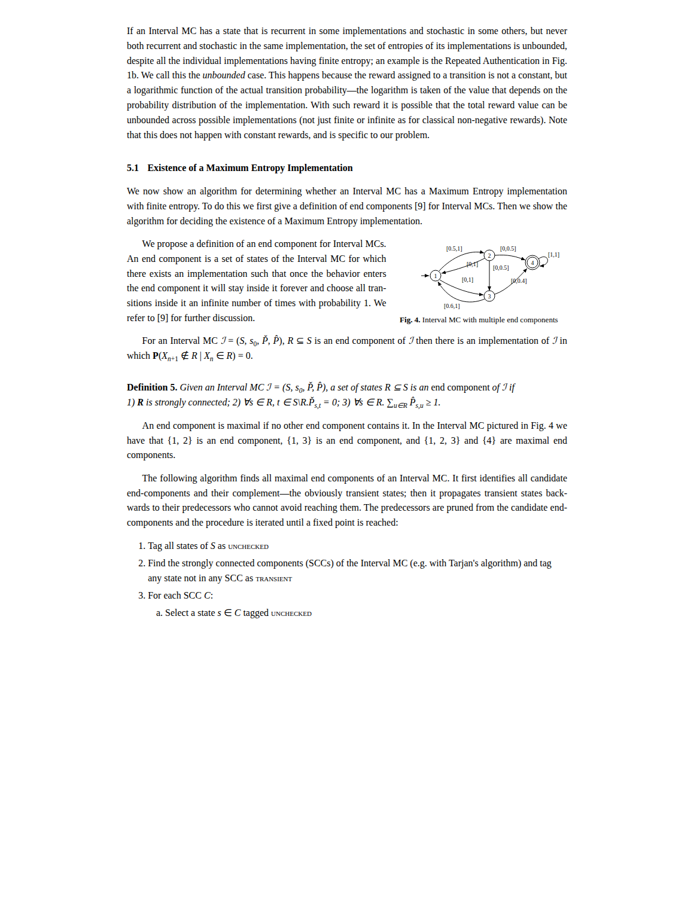If an Interval MC has a state that is recurrent in some implementations and stochastic in some others, but never both recurrent and stochastic in the same implementation, the set of entropies of its implementations is unbounded, despite all the individual implementations having finite entropy; an example is the Repeated Authentication in Fig. 1b. We call this the unbounded case. This happens because the reward assigned to a transition is not a constant, but a logarithmic function of the actual transition probability—the logarithm is taken of the value that depends on the probability distribution of the implementation. With such reward it is possible that the total reward value can be unbounded across possible implementations (not just finite or infinite as for classical non-negative rewards). Note that this does not happen with constant rewards, and is specific to our problem.
5.1 Existence of a Maximum Entropy Implementation
We now show an algorithm for determining whether an Interval MC has a Maximum Entropy implementation with finite entropy. To do this we first give a definition of end components [9] for Interval MCs. Then we show the algorithm for deciding the existence of a Maximum Entropy implementation.
1 2 3 4 [0.5,1] [0,0.5] [1,1] [0,1] [0,0.5] [0,1] [0,0.4] [0.6,1]
Fig. 4. Interval MC with multiple end components
We propose a definition of an end component for Interval MCs. An end component is a set of states of the Interval MC for which there exists an implementation such that once the behavior enters the end component it will stay inside it forever and choose all transitions inside it an infinite number of times with probability 1. We refer to [9] for further discussion.
For an Interval MC ℐ = (S, s0, P̌, P̂), R ⊆ S is an end component of ℐ then there is an implementation of ℐ in which P(Xn+1 ∉ R | Xn ∈ R) = 0.
Definition 5. Given an Interval MC ℐ = (S, s0, P̌, P̂), a set of states R ⊆ S is an end component of ℐ if
1) R is strongly connected; 2) ∀s ∈ R, t ∈ S\R.P̌s,t = 0; 3) ∀s ∈ R. ∑u∈R P̂s,u ≥ 1.
An end component is maximal if no other end component contains it. In the Interval MC pictured in Fig. 4 we have that {1, 2} is an end component, {1, 3} is an end component, and {1, 2, 3} and {4} are maximal end components.
The following algorithm finds all maximal end components of an Interval MC. It first identifies all candidate end-components and their complement—the obviously transient states; then it propagates transient states backwards to their predecessors who cannot avoid reaching them. The predecessors are pruned from the candidate end-components and the procedure is iterated until a fixed point is reached:
Tag all states of S as unchecked
Find the strongly connected components (SCCs) of the Interval MC (e.g. with Tarjan's algorithm) and tag any state not in any SCC as transient
For each SCC C:
Select a state s ∈ C tagged unchecked